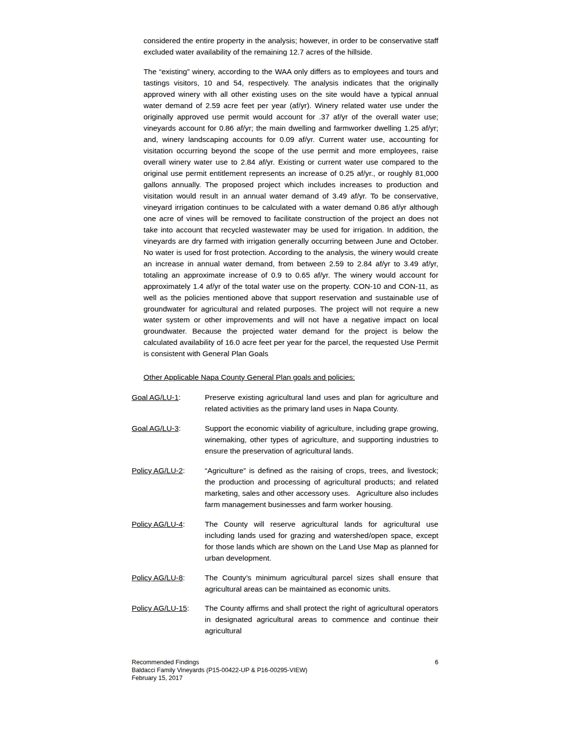considered the entire property in the analysis; however, in order to be conservative staff excluded water availability of the remaining 12.7 acres of the hillside.
The “existing” winery, according to the WAA only differs as to employees and tours and tastings visitors, 10 and 54, respectively. The analysis indicates that the originally approved winery with all other existing uses on the site would have a typical annual water demand of 2.59 acre feet per year (af/yr). Winery related water use under the originally approved use permit would account for .37 af/yr of the overall water use; vineyards account for 0.86 af/yr; the main dwelling and farmworker dwelling 1.25 af/yr; and, winery landscaping accounts for 0.09 af/yr. Current water use, accounting for visitation occurring beyond the scope of the use permit and more employees, raise overall winery water use to 2.84 af/yr. Existing or current water use compared to the original use permit entitlement represents an increase of 0.25 af/yr., or roughly 81,000 gallons annually. The proposed project which includes increases to production and visitation would result in an annual water demand of 3.49 af/yr. To be conservative, vineyard irrigation continues to be calculated with a water demand 0.86 af/yr although one acre of vines will be removed to facilitate construction of the project an does not take into account that recycled wastewater may be used for irrigation. In addition, the vineyards are dry farmed with irrigation generally occurring between June and October. No water is used for frost protection. According to the analysis, the winery would create an increase in annual water demand, from between 2.59 to 2.84 af/yr to 3.49 af/yr, totaling an approximate increase of 0.9 to 0.65 af/yr. The winery would account for approximately 1.4 af/yr of the total water use on the property. CON-10 and CON-11, as well as the policies mentioned above that support reservation and sustainable use of groundwater for agricultural and related purposes. The project will not require a new water system or other improvements and will not have a negative impact on local groundwater. Because the projected water demand for the project is below the calculated availability of 16.0 acre feet per year for the parcel, the requested Use Permit is consistent with General Plan Goals
Other Applicable Napa County General Plan goals and policies:
| Goal AG/LU-1 : | Preserve existing agricultural land uses and plan for agriculture and related activities as the primary land uses in Napa County. |
| Goal AG/LU-3 : | Support the economic viability of agriculture, including grape growing, winemaking, other types of agriculture, and supporting industries to ensure the preservation of agricultural lands. |
| Policy AG/LU-2 : | “Agriculture” is defined as the raising of crops, trees, and livestock; the production and processing of agricultural products; and related marketing, sales and other accessory uses. Agriculture also includes farm management businesses and farm worker housing. |
| Policy AG/LU-4 : | The County will reserve agricultural lands for agricultural use including lands used for grazing and watershed/open space, except for those lands which are shown on the Land Use Map as planned for urban development. |
| Policy AG/LU-8 : | The County’s minimum agricultural parcel sizes shall ensure that agricultural areas can be maintained as economic units. |
| Policy AG/LU-15 : | The County affirms and shall protect the right of agricultural operators in designated agricultural areas to commence and continue their agricultural |
6 Recommended Findings
Baldacci Family Vineyards (P15-00422-UP & P16-00295-VIEW)
February 15, 2017